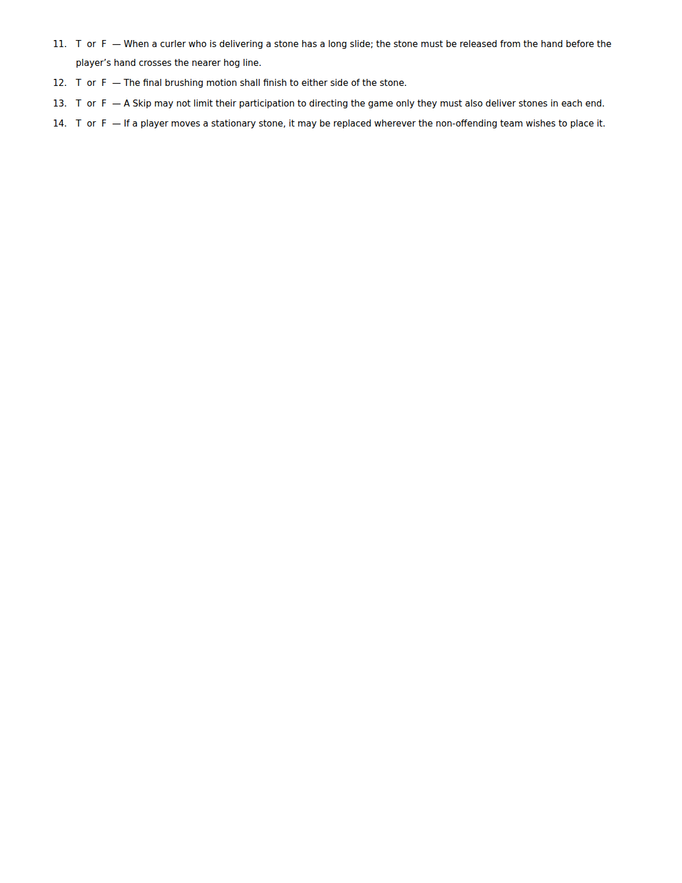11. T or F — When a curler who is delivering a stone has a long slide; the stone must be released from the hand before the player’s hand crosses the nearer hog line.
12. T or F — The final brushing motion shall finish to either side of the stone.
13. T or F — A Skip may not limit their participation to directing the game only they must also deliver stones in each end.
14. T or F — If a player moves a stationary stone, it may be replaced wherever the non-offending team wishes to place it.